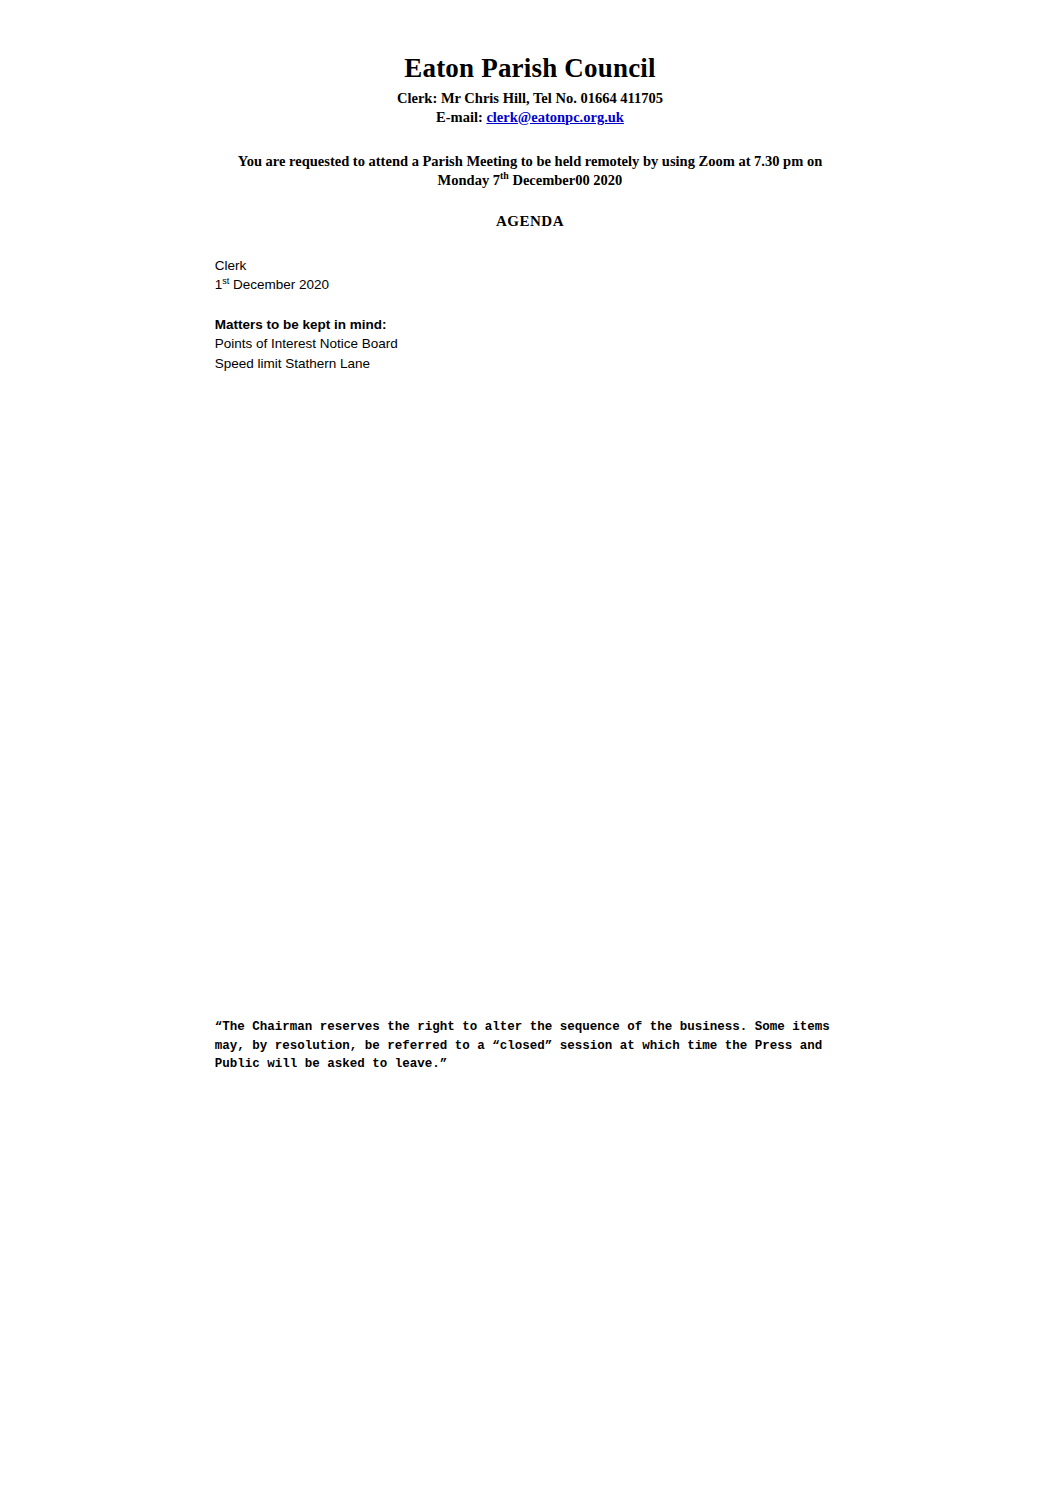Eaton Parish Council
Clerk: Mr Chris Hill, Tel No. 01664 411705
E-mail: clerk@eatonpc.org.uk
You are requested to attend a Parish Meeting to be held remotely by using Zoom at 7.30 pm on Monday 7th December00 2020
AGENDA
Clerk
1st December 2020
Matters to be kept in mind:
Points of Interest Notice Board
Speed limit Stathern Lane
“The Chairman reserves the right to alter the sequence of the business. Some items may, by resolution, be referred to a “closed” session at which time the Press and Public will be asked to leave.”